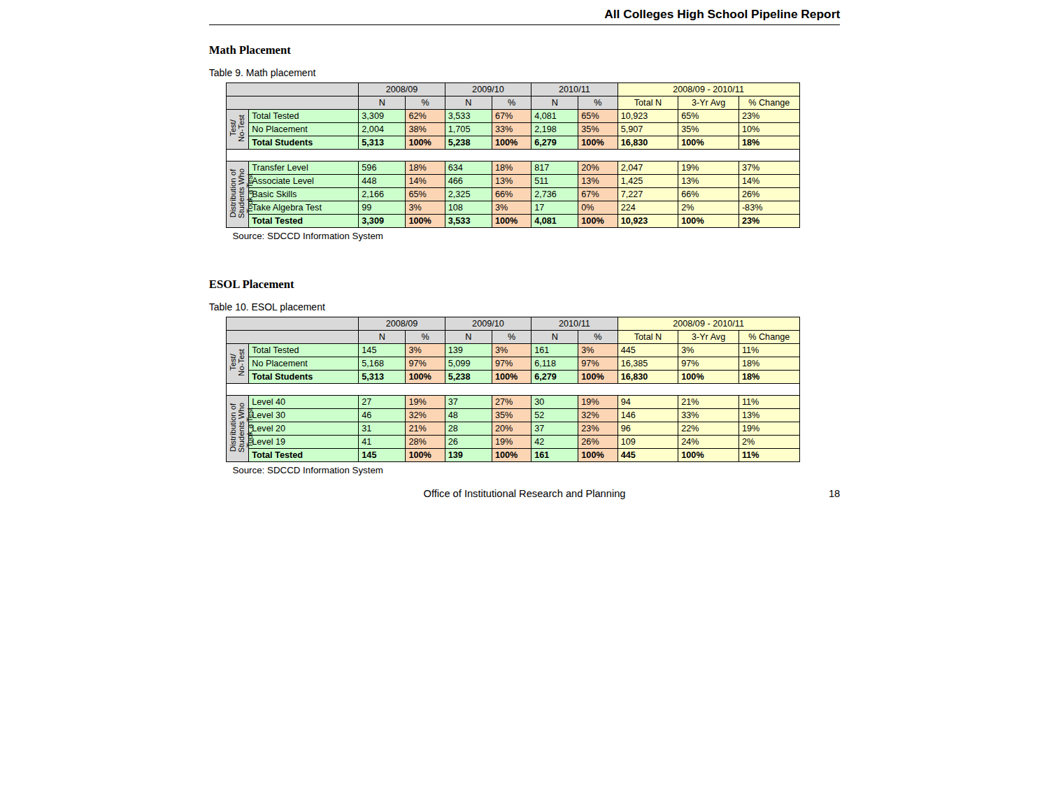All Colleges High School Pipeline Report
Math Placement
Table 9. Math placement
| | 2008/09 | 2009/10 | 2010/11 | 2008/09 - 2010/11 |
| | N | % | N | % | N | % | Total N | 3-Yr Avg | % Change |
| Test/ No-Test | Total Tested | 3,309 | 62% | 3,533 | 67% | 4,081 | 65% | 10,923 | 65% | 23% |
| No Placement | 2,004 | 38% | 1,705 | 33% | 2,198 | 35% | 5,907 | 35% | 10% |
| Total Students | 5,313 | 100% | 5,238 | 100% | 6,279 | 100% | 16,830 | 100% | 18% |
| Distribution of Students Who Took a Test | Transfer Level | 596 | 18% | 634 | 18% | 817 | 20% | 2,047 | 19% | 37% |
| Associate Level | 448 | 14% | 466 | 13% | 511 | 13% | 1,425 | 13% | 14% |
| Basic Skills | 2,166 | 65% | 2,325 | 66% | 2,736 | 67% | 7,227 | 66% | 26% |
| Take Algebra Test | 99 | 3% | 108 | 3% | 17 | 0% | 224 | 2% | -83% |
| Total Tested | 3,309 | 100% | 3,533 | 100% | 4,081 | 100% | 10,923 | 100% | 23% |
Source: SDCCD Information System
ESOL Placement
Table 10. ESOL placement
| | 2008/09 | 2009/10 | 2010/11 | 2008/09 - 2010/11 |
| | N | % | N | % | N | % | Total N | 3-Yr Avg | % Change |
| Test/ No-Test | Total Tested | 145 | 3% | 139 | 3% | 161 | 3% | 445 | 3% | 11% |
| No Placement | 5,168 | 97% | 5,099 | 97% | 6,118 | 97% | 16,385 | 97% | 18% |
| Total Students | 5,313 | 100% | 5,238 | 100% | 6,279 | 100% | 16,830 | 100% | 18% |
| Distribution of Students Who Took a Test | Level 40 | 27 | 19% | 37 | 27% | 30 | 19% | 94 | 21% | 11% |
| Level 30 | 46 | 32% | 48 | 35% | 52 | 32% | 146 | 33% | 13% |
| Level 20 | 31 | 21% | 28 | 20% | 37 | 23% | 96 | 22% | 19% |
| Level 19 | 41 | 28% | 26 | 19% | 42 | 26% | 109 | 24% | 2% |
| Total Tested | 145 | 100% | 139 | 100% | 161 | 100% | 445 | 100% | 11% |
Source: SDCCD Information System
Office of Institutional Research and Planning
18